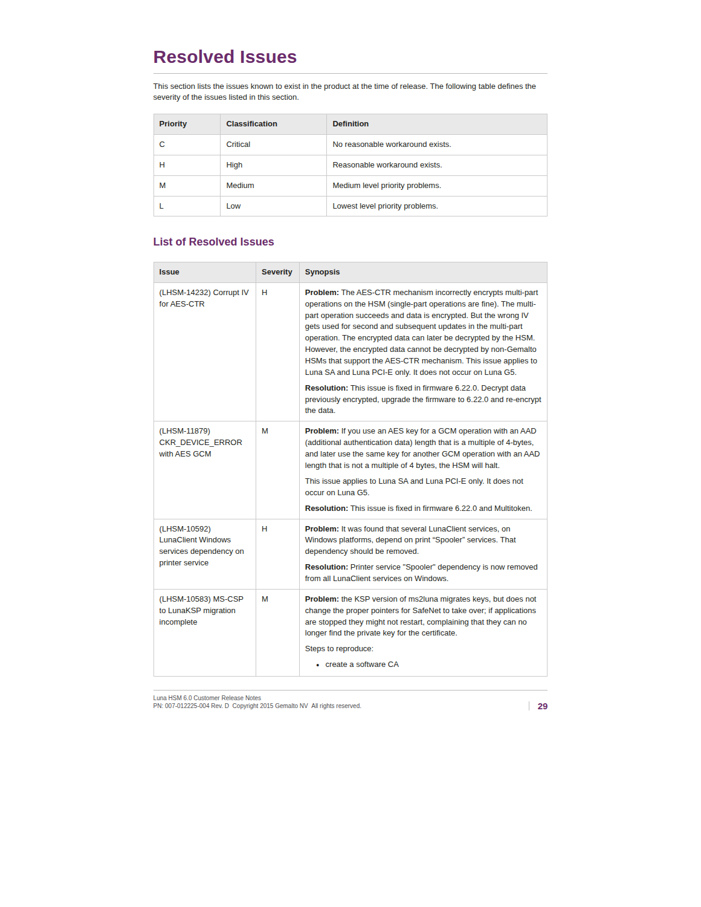Resolved Issues
This section lists the issues known to exist in the product at the time of release. The following table defines the severity of the issues listed in this section.
| Priority | Classification | Definition |
| --- | --- | --- |
| C | Critical | No reasonable workaround exists. |
| H | High | Reasonable workaround exists. |
| M | Medium | Medium level priority problems. |
| L | Low | Lowest level priority problems. |
List of Resolved Issues
| Issue | Severity | Synopsis |
| --- | --- | --- |
| (LHSM-14232) Corrupt IV for AES-CTR | H | Problem: The AES-CTR mechanism incorrectly encrypts multi-part operations on the HSM (single-part operations are fine). The multi-part operation succeeds and data is encrypted. But the wrong IV gets used for second and subsequent updates in the multi-part operation. The encrypted data can later be decrypted by the HSM. However, the encrypted data cannot be decrypted by non-Gemalto HSMs that support the AES-CTR mechanism. This issue applies to Luna SA and Luna PCI-E only. It does not occur on Luna G5. Resolution: This issue is fixed in firmware 6.22.0. Decrypt data previously encrypted, upgrade the firmware to 6.22.0 and re-encrypt the data. |
| (LHSM-11879) CKR_DEVICE_ERROR with AES GCM | M | Problem: If you use an AES key for a GCM operation with an AAD (additional authentication data) length that is a multiple of 4-bytes, and later use the same key for another GCM operation with an AAD length that is not a multiple of 4 bytes, the HSM will halt. This issue applies to Luna SA and Luna PCI-E only. It does not occur on Luna G5. Resolution: This issue is fixed in firmware 6.22.0 and Multitoken. |
| (LHSM-10592) LunaClient Windows services dependency on printer service | H | Problem: It was found that several LunaClient services, on Windows platforms, depend on print “Spooler” services. That dependency should be removed. Resolution: Printer service "Spooler" dependency is now removed from all LunaClient services on Windows. |
| (LHSM-10583) MS-CSP to LunaKSP migration incomplete | M | Problem: the KSP version of ms2luna migrates keys, but does not change the proper pointers for SafeNet to take over; if applications are stopped they might not restart, complaining that they can no longer find the private key for the certificate. Steps to reproduce: create a software CA |
Luna HSM 6.0 Customer Release Notes
PN: 007-012225-004 Rev. D Copyright 2015 Gemalto NV All rights reserved.
29